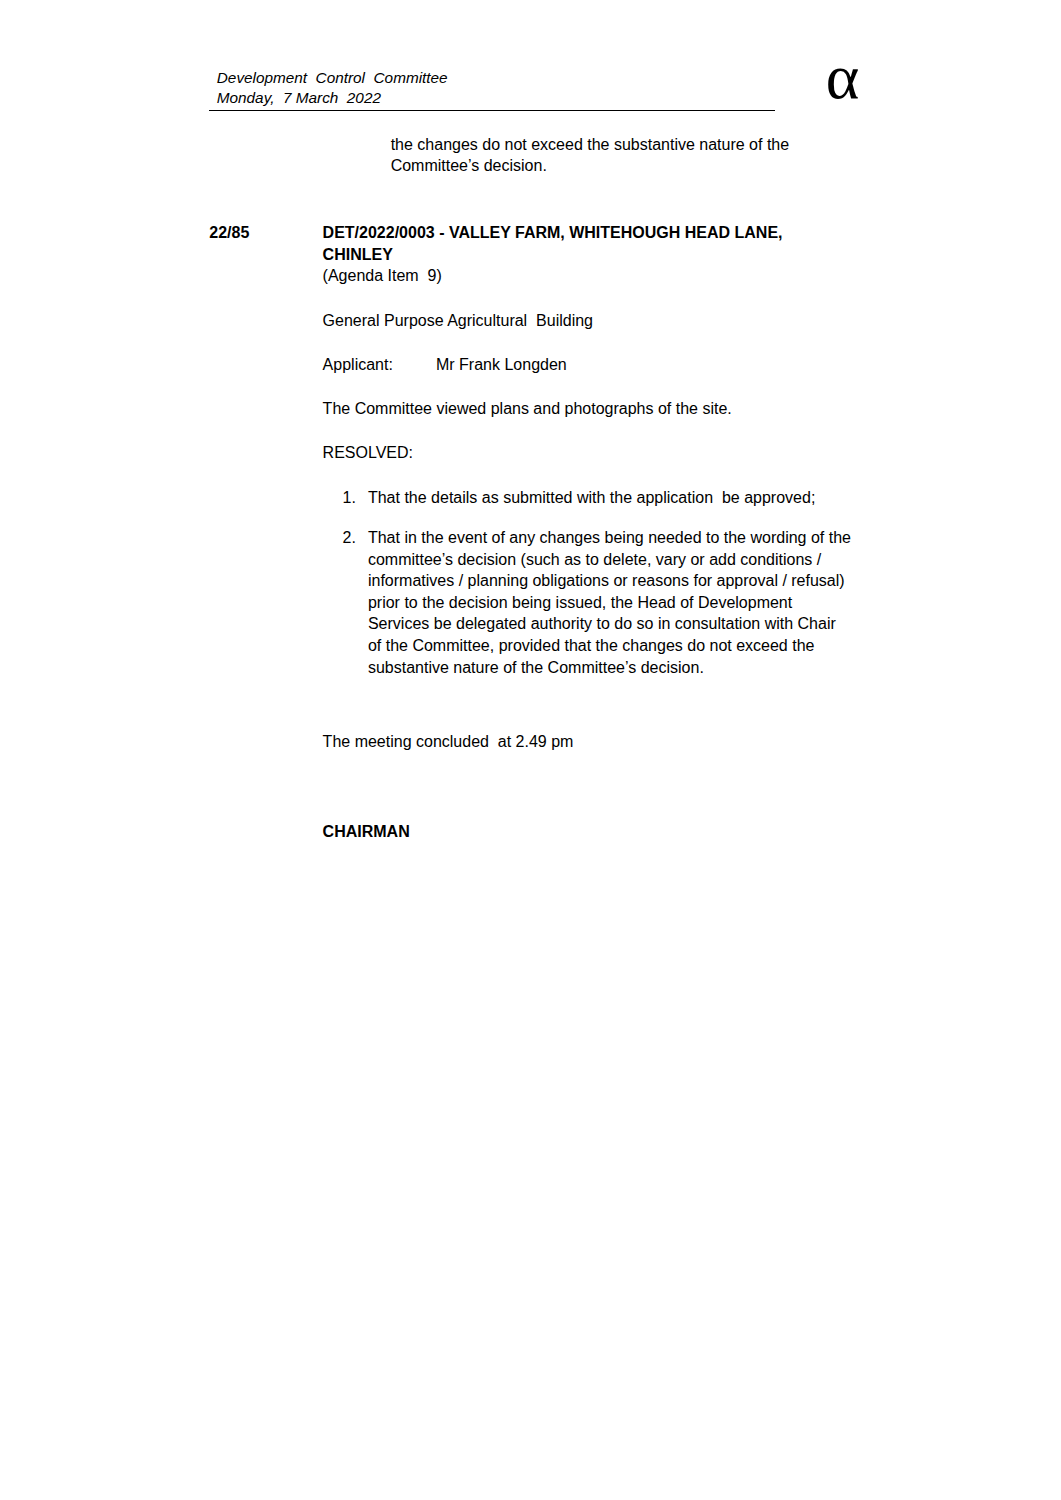α
Development Control Committee
Monday, 7 March 2022
the changes do not exceed the substantive nature of the Committee’s decision.
22/85
DET/2022/0003 - VALLEY FARM, WHITEHOUGH HEAD LANE, CHINLEY
(Agenda Item 9)
General Purpose Agricultural Building
Applicant: Mr Frank Longden
The Committee viewed plans and photographs of the site.
RESOLVED:
That the details as submitted with the application be approved;
That in the event of any changes being needed to the wording of the committee’s decision (such as to delete, vary or add conditions / informatives / planning obligations or reasons for approval / refusal) prior to the decision being issued, the Head of Development Services be delegated authority to do so in consultation with Chair of the Committee, provided that the changes do not exceed the substantive nature of the Committee’s decision.
The meeting concluded at 2.49 pm
CHAIRMAN